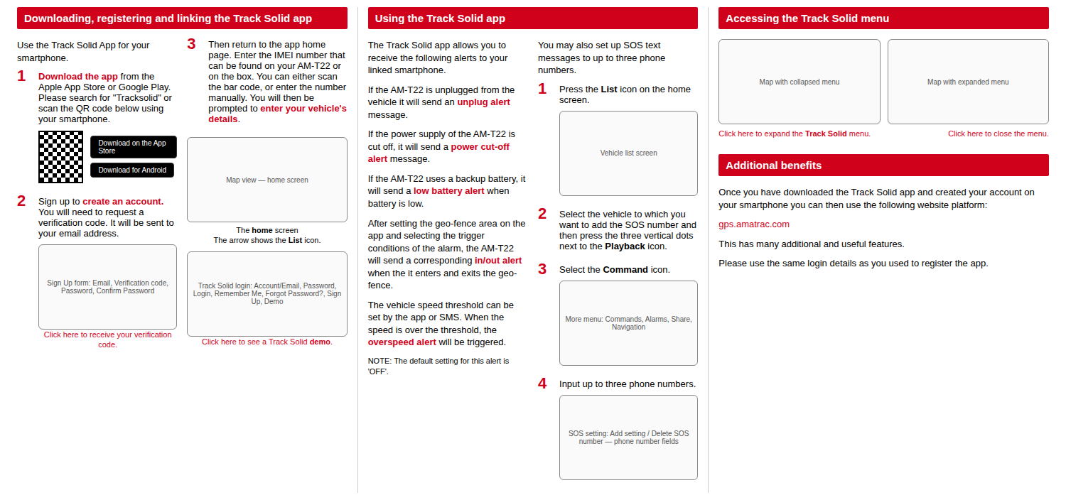Downloading, registering and linking the Track Solid app
Use the Track Solid App for your smartphone.
1 Download the app from the Apple App Store or Google Play. Please search for "Tracksolid" or scan the QR code below using your smartphone.
Download on the App Store Download for Android
2 Sign up to create an account. You will need to request a verification code. It will be sent to your email address.
Sign Up form: Email, Verification code, Password, Confirm Password
Click here to receive your verification code.
3 Then return to the app home page. Enter the IMEI number that can be found on your AM-T22 or on the box. You can either scan the bar code, or enter the number manually. You will then be prompted to enter your vehicle's details.
Map view — home screen
The home screen
The arrow shows the List icon.
Track Solid login: Account/Email, Password, Login, Remember Me, Forgot Password?, Sign Up, Demo
Click here to see a Track Solid demo.
Using the Track Solid app
The Track Solid app allows you to receive the following alerts to your linked smartphone.
If the AM-T22 is unplugged from the vehicle it will send an unplug alert message.
If the power supply of the AM-T22 is cut off, it will send a power cut-off alert message.
If the AM-T22 uses a backup battery, it will send a low battery alert when battery is low.
After setting the geo-fence area on the app and selecting the trigger conditions of the alarm, the AM-T22 will send a corresponding in/out alert when the it enters and exits the geo-fence.
The vehicle speed threshold can be set by the app or SMS. When the speed is over the threshold, the overspeed alert will be triggered.
NOTE: The default setting for this alert is 'OFF'.
You may also set up SOS text messages to up to three phone numbers.
1 Press the List icon on the home screen.
Vehicle list screen
2 Select the vehicle to which you want to add the SOS number and then press the three vertical dots next to the Playback icon.
3 Select the Command icon.
More menu: Commands, Alarms, Share, Navigation
4 Input up to three phone numbers.
SOS setting: Add setting / Delete SOS number — phone number fields
Accessing the Track Solid menu
Map with collapsed menu
Map with expanded menu
Click here to expand the Track Solid menu. Click here to close the menu.
Additional benefits
Once you have downloaded the Track Solid app and created your account on your smartphone you can then use the following website platform:
gps.amatrac.com
This has many additional and useful features.
Please use the same login details as you used to register the app.